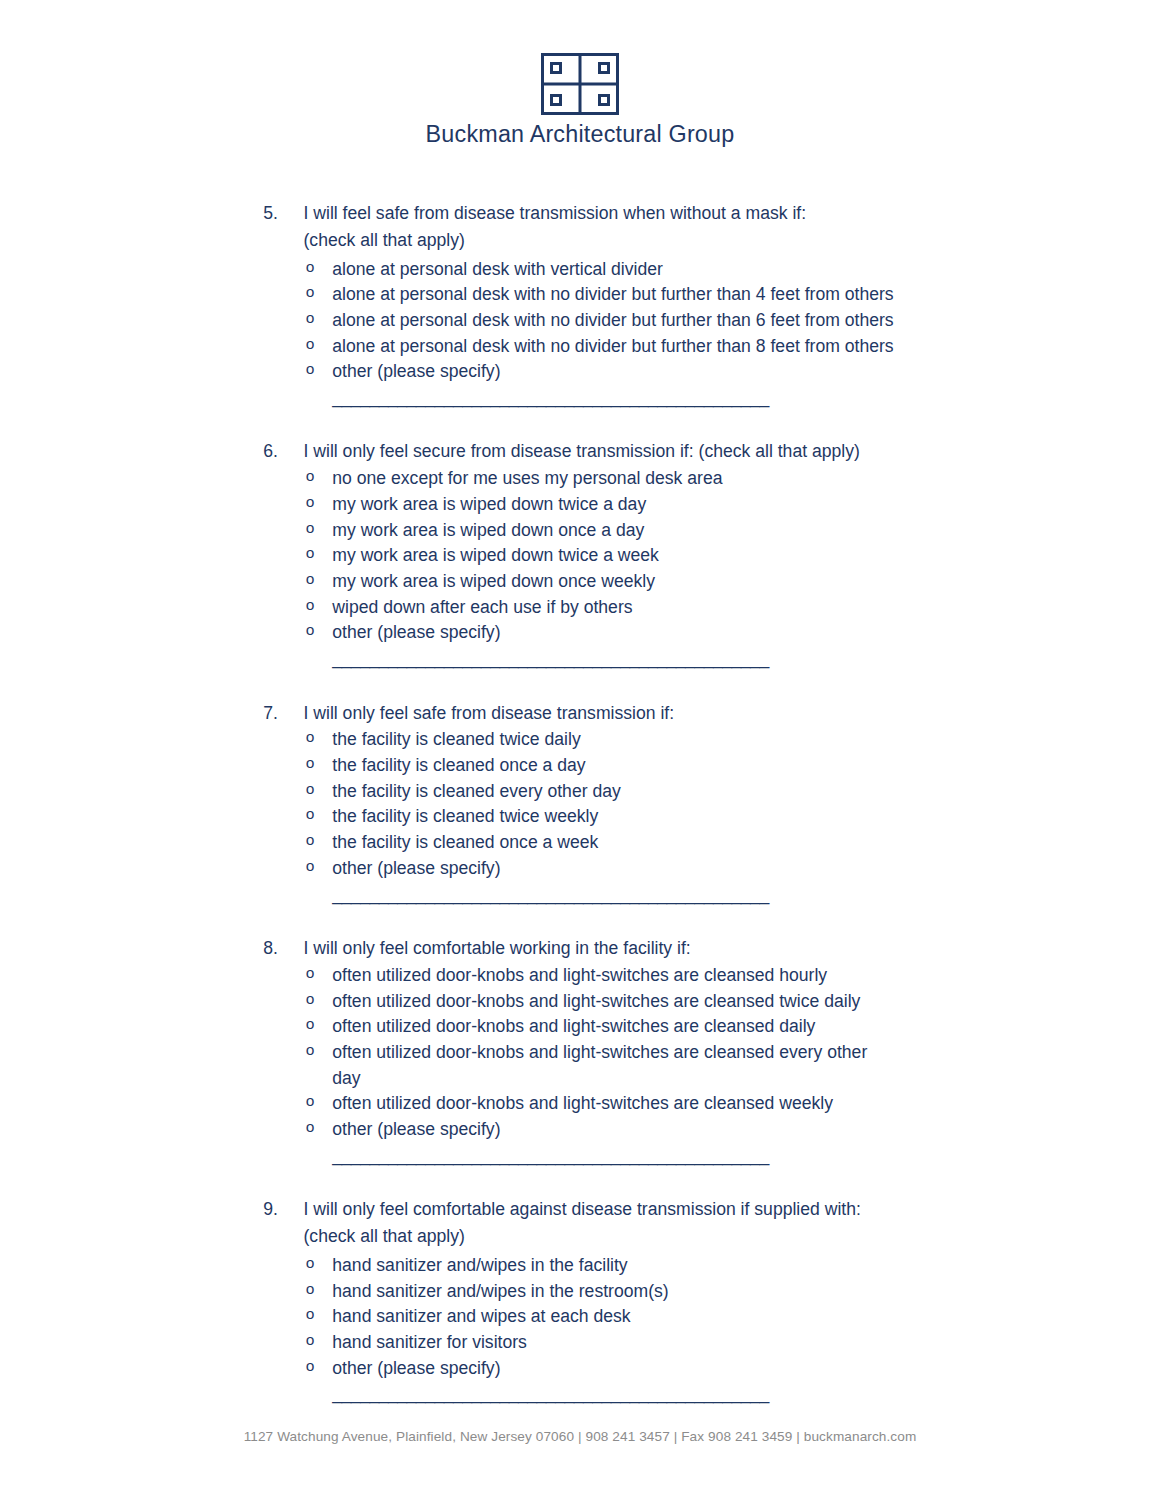Buckman Architectural Group
5. I will feel safe from disease transmission when without a mask if:
(check all that apply)
alone at personal desk with vertical divider
alone at personal desk with no divider but further than 4 feet from others
alone at personal desk with no divider but further than 6 feet from others
alone at personal desk with no divider but further than 8 feet from others
other (please specify) _______________________________________________
6. I will only feel secure from disease transmission if: (check all that apply)
no one except for me uses my personal desk area
my work area is wiped down twice a day
my work area is wiped down once a day
my work area is wiped down twice a week
my work area is wiped down once weekly
wiped down after each use if by others
other (please specify) _______________________________________________
7. I will only feel safe from disease transmission if:
the facility is cleaned twice daily
the facility is cleaned once a day
the facility is cleaned every other day
the facility is cleaned twice weekly
the facility is cleaned once a week
other (please specify) _______________________________________________
8. I will only feel comfortable working in the facility if:
often utilized door-knobs and light-switches are cleansed hourly
often utilized door-knobs and light-switches are cleansed twice daily
often utilized door-knobs and light-switches are cleansed daily
often utilized door-knobs and light-switches are cleansed every other day
often utilized door-knobs and light-switches are cleansed weekly
other (please specify) _______________________________________________
9. I will only feel comfortable against disease transmission if supplied with:
(check all that apply)
hand sanitizer and/wipes in the facility
hand sanitizer and/wipes in the restroom(s)
hand sanitizer and wipes at each desk
hand sanitizer for visitors
other (please specify) _______________________________________________
1127 Watchung Avenue, Plainfield, New Jersey 07060 | 908 241 3457 | Fax 908 241 3459 | buckmanarch.com